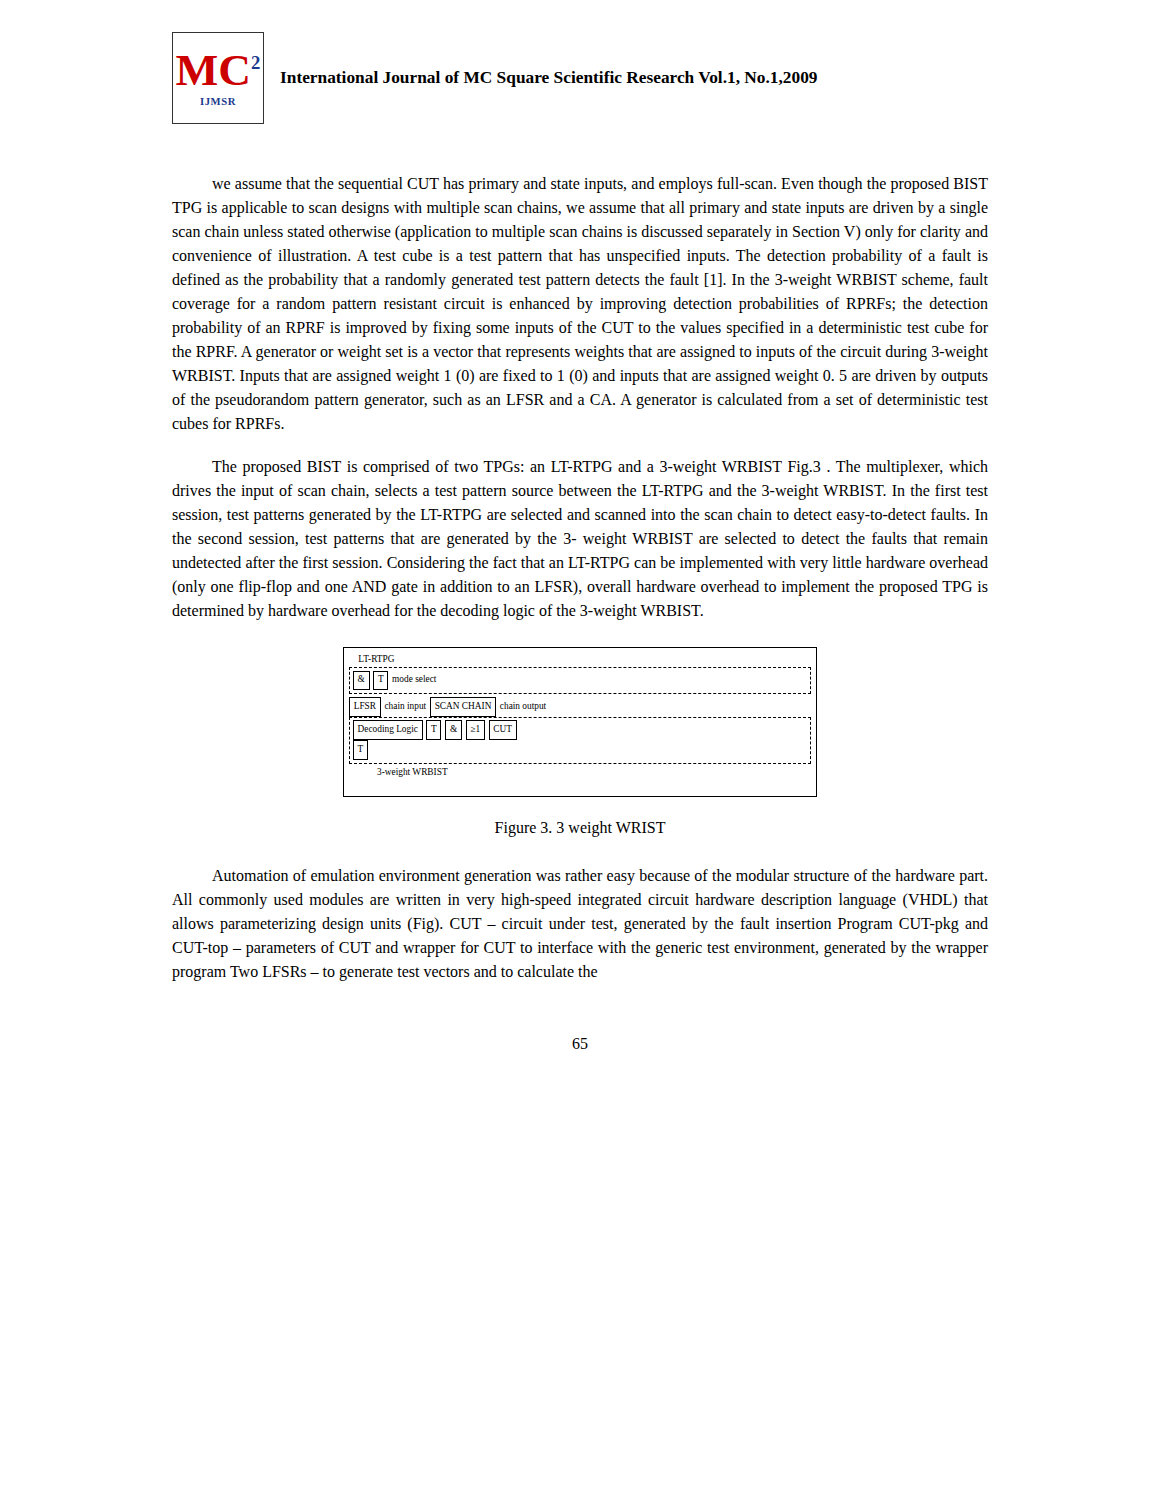MC2
IJMSR
International Journal of MC Square Scientific Research Vol.1, No.1,2009
we assume that the sequential CUT has primary and state inputs, and employs full-scan. Even though the proposed BIST TPG is applicable to scan designs with multiple scan chains, we assume that all primary and state inputs are driven by a single scan chain unless stated otherwise (application to multiple scan chains is discussed separately in Section V) only for clarity and convenience of illustration. A test cube is a test pattern that has unspecified inputs. The detection probability of a fault is defined as the probability that a randomly generated test pattern detects the fault [1]. In the 3-weight WRBIST scheme, fault coverage for a random pattern resistant circuit is enhanced by improving detection probabilities of RPRFs; the detection probability of an RPRF is improved by fixing some inputs of the CUT to the values specified in a deterministic test cube for the RPRF. A generator or weight set is a vector that represents weights that are assigned to inputs of the circuit during 3-weight WRBIST. Inputs that are assigned weight 1 (0) are fixed to 1 (0) and inputs that are assigned weight 0. 5 are driven by outputs of the pseudorandom pattern generator, such as an LFSR and a CA. A generator is calculated from a set of deterministic test cubes for RPRFs.
The proposed BIST is comprised of two TPGs: an LT-RTPG and a 3-weight WRBIST Fig.3 . The multiplexer, which drives the input of scan chain, selects a test pattern source between the LT-RTPG and the 3-weight WRBIST. In the first test session, test patterns generated by the LT-RTPG are selected and scanned into the scan chain to detect easy-to-detect faults. In the second session, test patterns that are generated by the 3- weight WRBIST are selected to detect the faults that remain undetected after the first session. Considering the fact that an LT-RTPG can be implemented with very little hardware overhead (only one flip-flop and one AND gate in addition to an LFSR), overall hardware overhead to implement the proposed TPG is determined by hardware overhead for the decoding logic of the 3-weight WRBIST.
LT-RTPG
&
T
mode select
LFSR
chain input
SCAN CHAIN
chain output
Decoding Logic
T
&
≥1
CUT
T
3-weight WRBIST
Figure 3. 3 weight WRIST
Automation of emulation environment generation was rather easy because of the modular structure of the hardware part. All commonly used modules are written in very high-speed integrated circuit hardware description language (VHDL) that allows parameterizing design units (Fig). CUT – circuit under test, generated by the fault insertion Program CUT-pkg and CUT-top – parameters of CUT and wrapper for CUT to interface with the generic test environment, generated by the wrapper program Two LFSRs – to generate test vectors and to calculate the
65